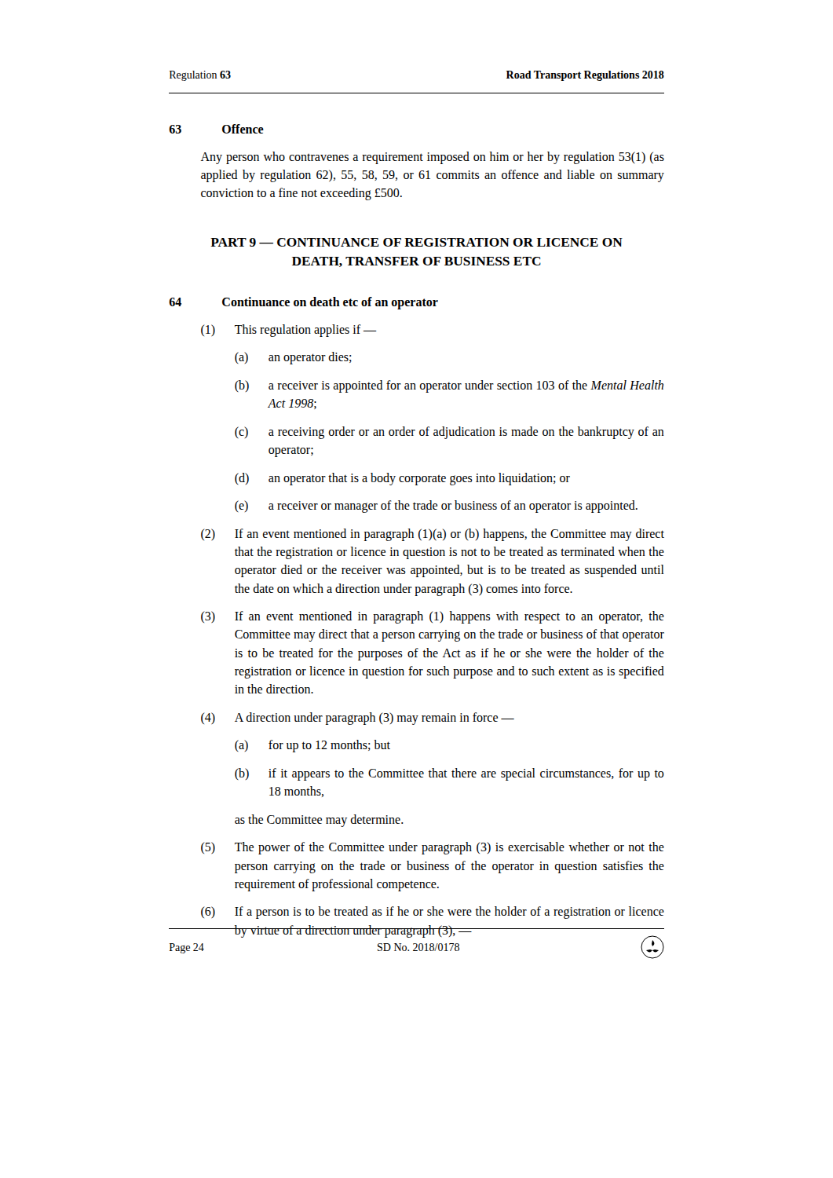Regulation 63
Road Transport Regulations 2018
63 Offence
Any person who contravenes a requirement imposed on him or her by regulation 53(1) (as applied by regulation 62), 55, 58, 59, or 61 commits an offence and liable on summary conviction to a fine not exceeding £500.
PART 9 — CONTINUANCE OF REGISTRATION OR LICENCE ON DEATH, TRANSFER OF BUSINESS ETC
64 Continuance on death etc of an operator
(1)
This regulation applies if —
(a)
an operator dies;
(b)
a receiver is appointed for an operator under section 103 of the Mental Health Act 1998;
(c)
a receiving order or an order of adjudication is made on the bankruptcy of an operator;
(d)
an operator that is a body corporate goes into liquidation; or
(e)
a receiver or manager of the trade or business of an operator is appointed.
(2)
If an event mentioned in paragraph (1)(a) or (b) happens, the Committee may direct that the registration or licence in question is not to be treated as terminated when the operator died or the receiver was appointed, but is to be treated as suspended until the date on which a direction under paragraph (3) comes into force.
(3)
If an event mentioned in paragraph (1) happens with respect to an operator, the Committee may direct that a person carrying on the trade or business of that operator is to be treated for the purposes of the Act as if he or she were the holder of the registration or licence in question for such purpose and to such extent as is specified in the direction.
(4)
A direction under paragraph (3) may remain in force —
(a)
for up to 12 months; but
(b)
if it appears to the Committee that there are special circumstances, for up to 18 months,
as the Committee may determine.
(5)
The power of the Committee under paragraph (3) is exercisable whether or not the person carrying on the trade or business of the operator in question satisfies the requirement of professional competence.
(6)
If a person is to be treated as if he or she were the holder of a registration or licence by virtue of a direction under paragraph (3), —
Page 24
SD No. 2018/0178